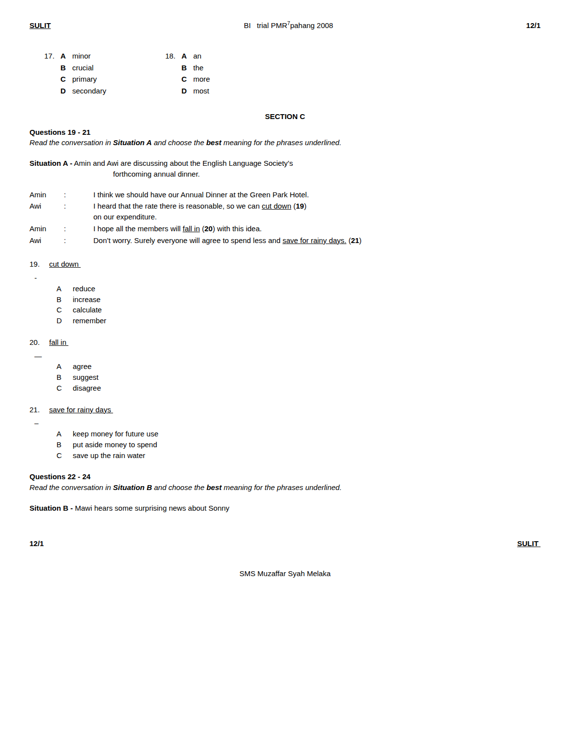SULIT
BI trial PMR7pahang 2008
12/1
17.
A
minor
B
crucial
C
primary
D
secondary
18.
A
an
B
the
C
more
D
most
SECTION C
Questions 19 - 21
Read the conversation in Situation A and choose the best meaning for the phrases underlined.
Situation A - Amin and Awi are discussing about the English Language Society’s forthcoming annual dinner.
| Amin | : | I think we should have our Annual Dinner at the Green Park Hotel. |
| Awi | : | I heard that the rate there is reasonable, so we can cut down ( 19 ) on our expenditure. |
| Amin | : | I hope all the members will fall in ( 20 ) with this idea. |
| Awi | : | Don’t worry. Surely everyone will agree to spend less and save for rainy days. ( 21 ) |
19. cut down
-
Areduce
Bincrease
Ccalculate
Dremember
20. fall in
—
Aagree
Bsuggest
Cdisagree
21. save for rainy days
–
Akeep money for future use
Bput aside money to spend
Csave up the rain water
Questions 22 - 24
Read the conversation in Situation B and choose the best meaning for the phrases underlined.
Situation B - Mawi hears some surprising news about Sonny
12/1
SULIT
SMS Muzaffar Syah Melaka